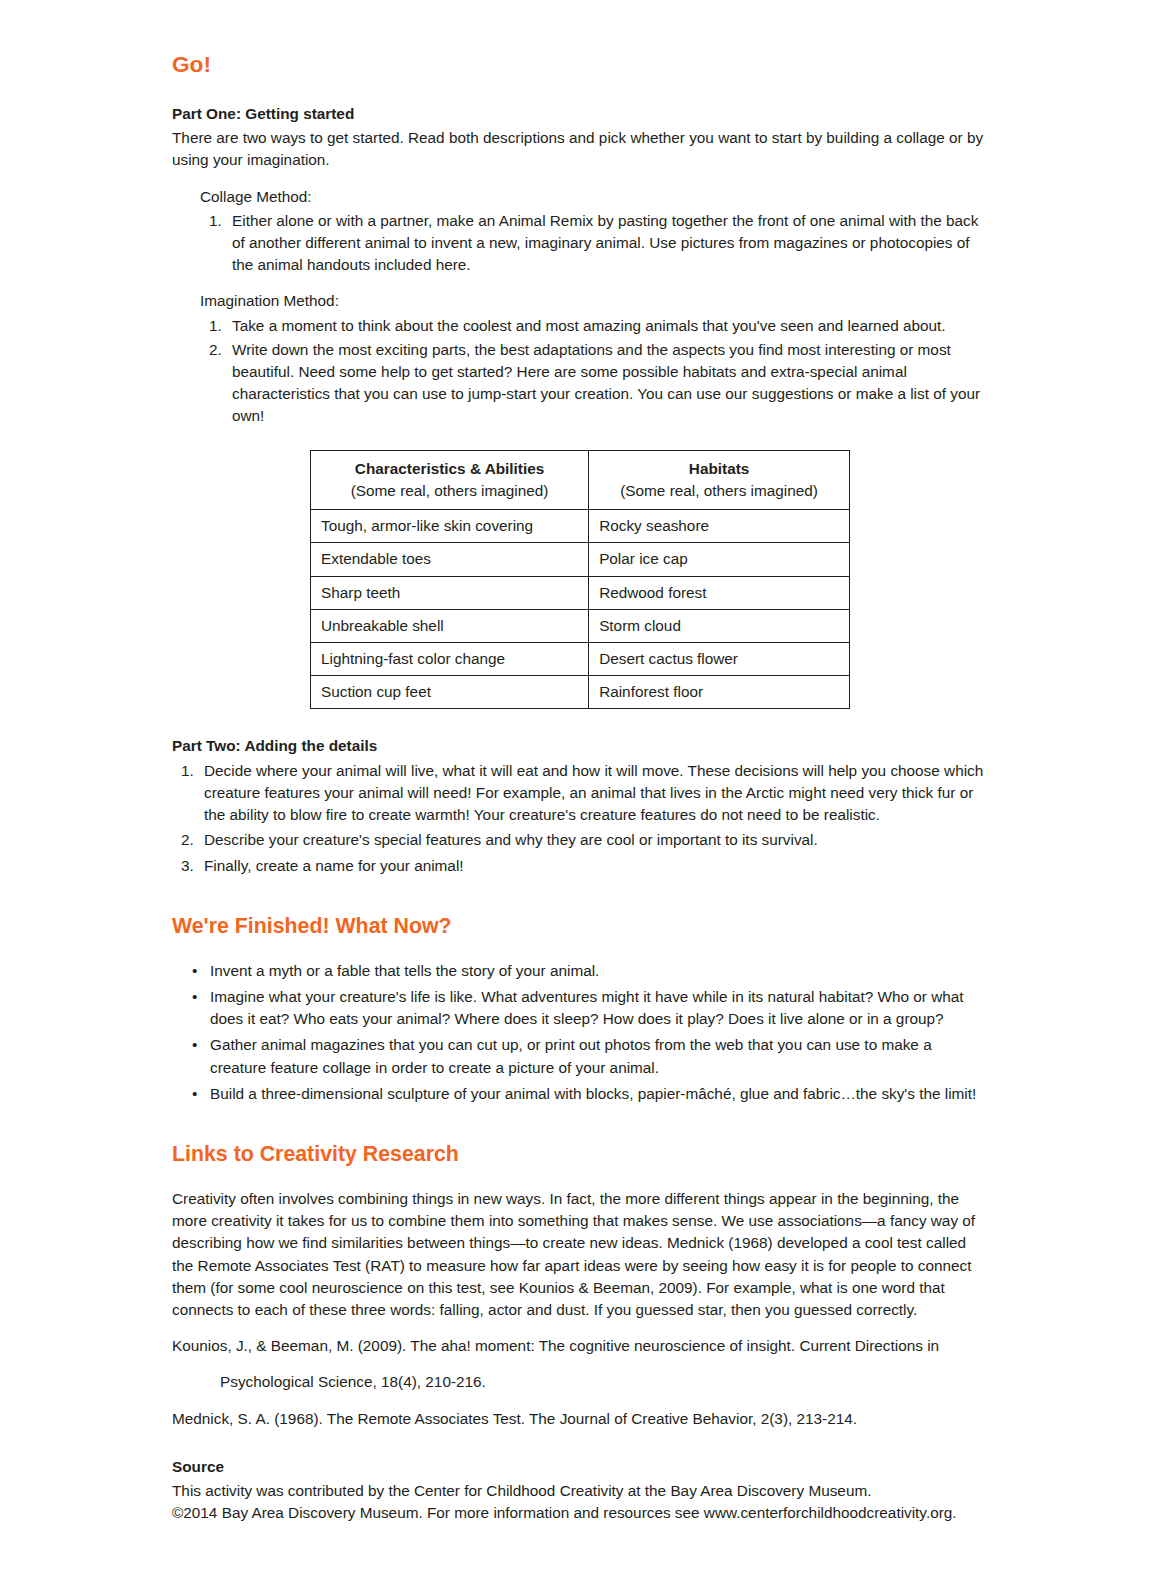Go!
Part One: Getting started
There are two ways to get started. Read both descriptions and pick whether you want to start by building a collage or by using your imagination.
Collage Method:
Either alone or with a partner, make an Animal Remix by pasting together the front of one animal with the back of another different animal to invent a new, imaginary animal. Use pictures from magazines or photocopies of the animal handouts included here.
Imagination Method:
Take a moment to think about the coolest and most amazing animals that you've seen and learned about.
Write down the most exciting parts, the best adaptations and the aspects you find most interesting or most beautiful. Need some help to get started? Here are some possible habitats and extra-special animal characteristics that you can use to jump-start your creation. You can use our suggestions or make a list of your own!
| Characteristics & Abilities (Some real, others imagined) | Habitats (Some real, others imagined) |
| --- | --- |
| Tough, armor-like skin covering | Rocky seashore |
| Extendable toes | Polar ice cap |
| Sharp teeth | Redwood forest |
| Unbreakable shell | Storm cloud |
| Lightning-fast color change | Desert cactus flower |
| Suction cup feet | Rainforest floor |
Part Two: Adding the details
Decide where your animal will live, what it will eat and how it will move. These decisions will help you choose which creature features your animal will need! For example, an animal that lives in the Arctic might need very thick fur or the ability to blow fire to create warmth! Your creature's creature features do not need to be realistic.
Describe your creature's special features and why they are cool or important to its survival.
Finally, create a name for your animal!
We're Finished! What Now?
Invent a myth or a fable that tells the story of your animal.
Imagine what your creature's life is like. What adventures might it have while in its natural habitat? Who or what does it eat? Who eats your animal? Where does it sleep? How does it play? Does it live alone or in a group?
Gather animal magazines that you can cut up, or print out photos from the web that you can use to make a creature feature collage in order to create a picture of your animal.
Build a three-dimensional sculpture of your animal with blocks, papier-mâché, glue and fabric…the sky's the limit!
Links to Creativity Research
Creativity often involves combining things in new ways. In fact, the more different things appear in the beginning, the more creativity it takes for us to combine them into something that makes sense. We use associations—a fancy way of describing how we find similarities between things—to create new ideas. Mednick (1968) developed a cool test called the Remote Associates Test (RAT) to measure how far apart ideas were by seeing how easy it is for people to connect them (for some cool neuroscience on this test, see Kounios & Beeman, 2009). For example, what is one word that connects to each of these three words: falling, actor and dust. If you guessed star, then you guessed correctly.
Kounios, J., & Beeman, M. (2009). The aha! moment: The cognitive neuroscience of insight. Current Directions in
Psychological Science, 18(4), 210-216.
Mednick, S. A. (1968). The Remote Associates Test. The Journal of Creative Behavior, 2(3), 213-214.
Source
This activity was contributed by the Center for Childhood Creativity at the Bay Area Discovery Museum.
©2014 Bay Area Discovery Museum. For more information and resources see www.centerforchildhoodcreativity.org.